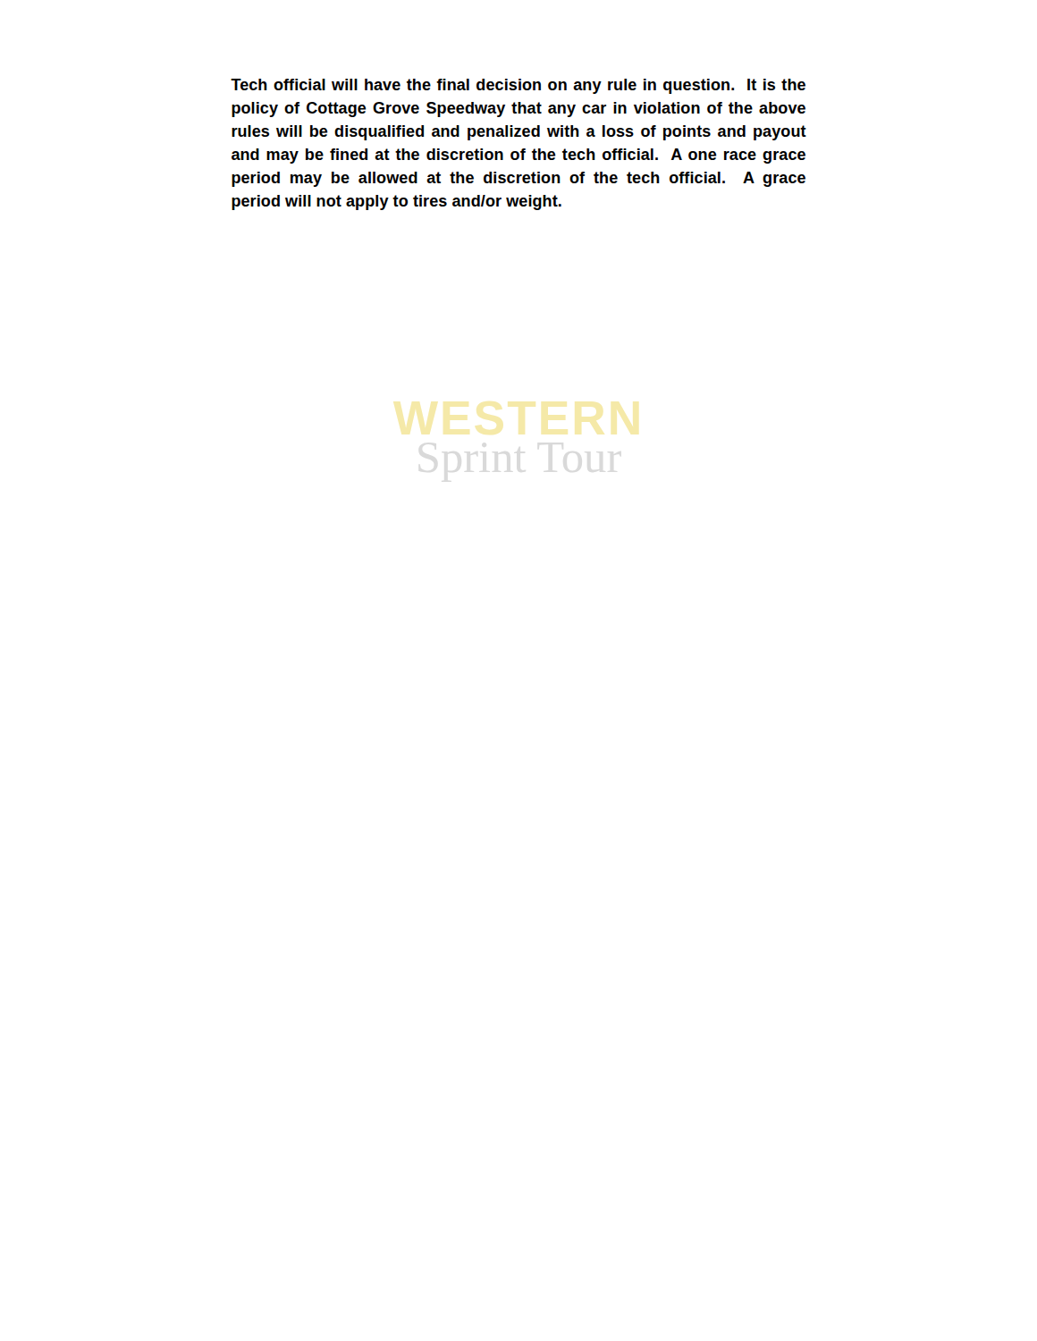Tech official will have the final decision on any rule in question. It is the policy of Cottage Grove Speedway that any car in violation of the above rules will be disqualified and penalized with a loss of points and payout and may be fined at the discretion of the tech official. A one race grace period may be allowed at the discretion of the tech official. A grace period will not apply to tires and/or weight.
WESTERN
Sprint Tour